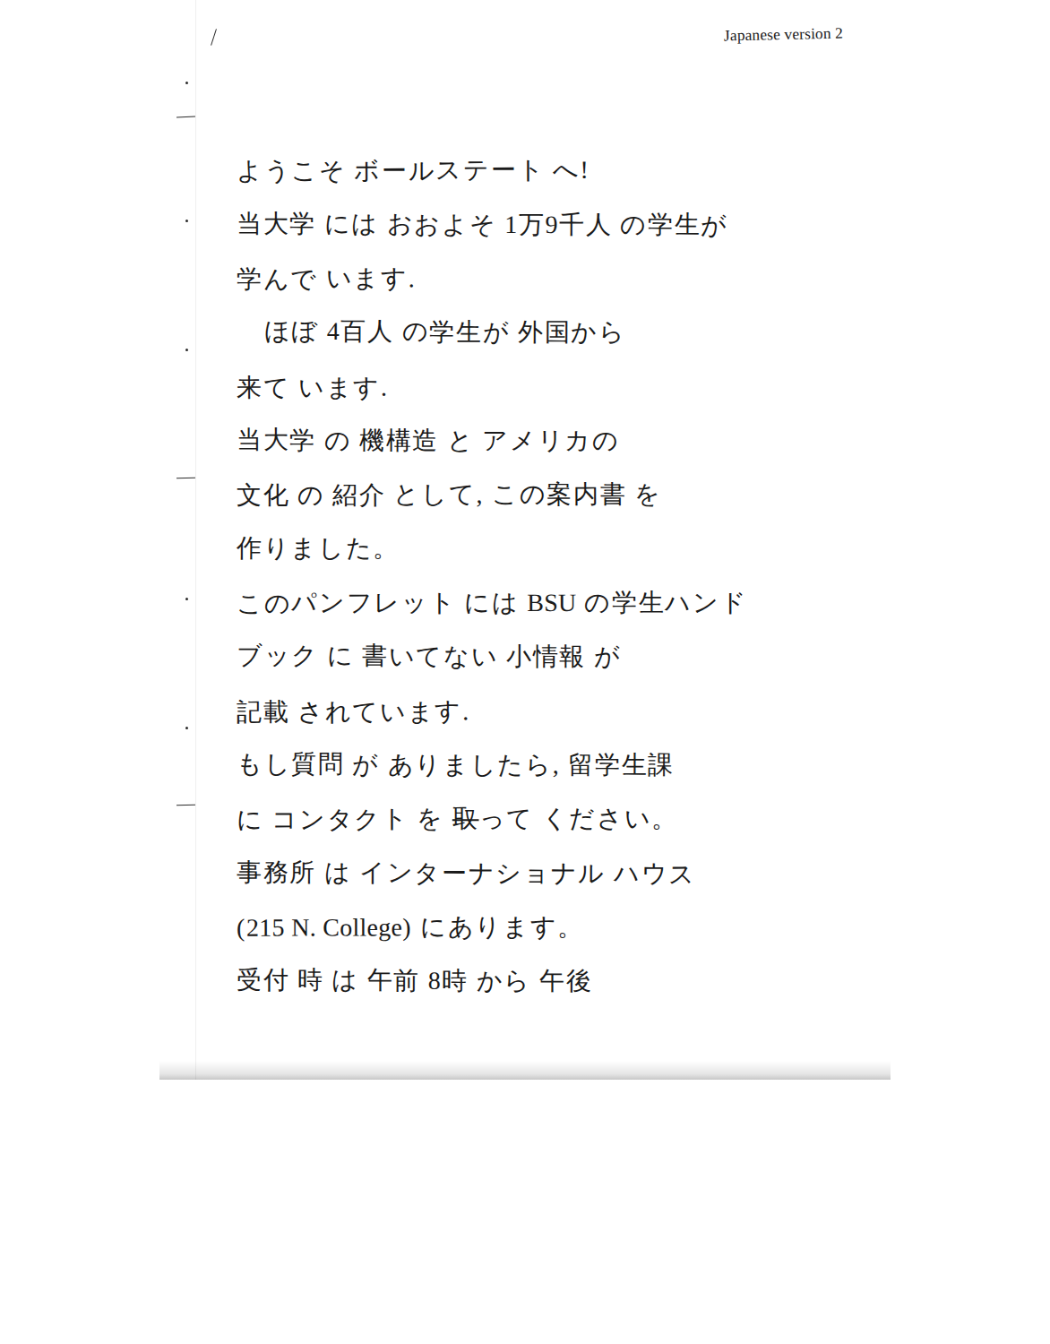Japanese version 2
ようこそ ボールステート へ!
当大学 には おおよそ 1万9千人 の学生が
学んで います.
ほぼ 4百人 の学生が 外国から
来て います.
当大学 の 機構造 と アメリカの
文化 の 紹介 として, この案内書 を
作りました。
このパンフレット には BSU の学生ハンド
ブック に 書いてない 小情報 が
記載 されています.
もし質問 が ありましたら, 留学生課
に コンタクト を 取って ください。
事務所 は インターナショナル ハウス
(215 N. College) にあります。
受付 時 は 午前 8時 から 午後